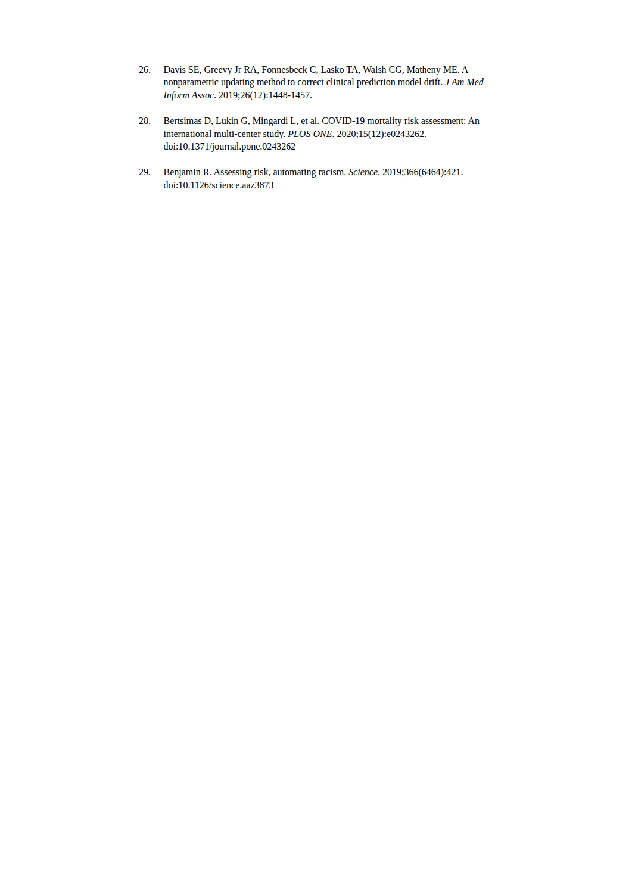26. Davis SE, Greevy Jr RA, Fonnesbeck C, Lasko TA, Walsh CG, Matheny ME. A nonparametric updating method to correct clinical prediction model drift. J Am Med Inform Assoc. 2019;26(12):1448-1457.
28. Bertsimas D, Lukin G, Mingardi L, et al. COVID-19 mortality risk assessment: An international multi-center study. PLOS ONE. 2020;15(12):e0243262. doi:10.1371/journal.pone.0243262
29. Benjamin R. Assessing risk, automating racism. Science. 2019;366(6464):421. doi:10.1126/science.aaz3873